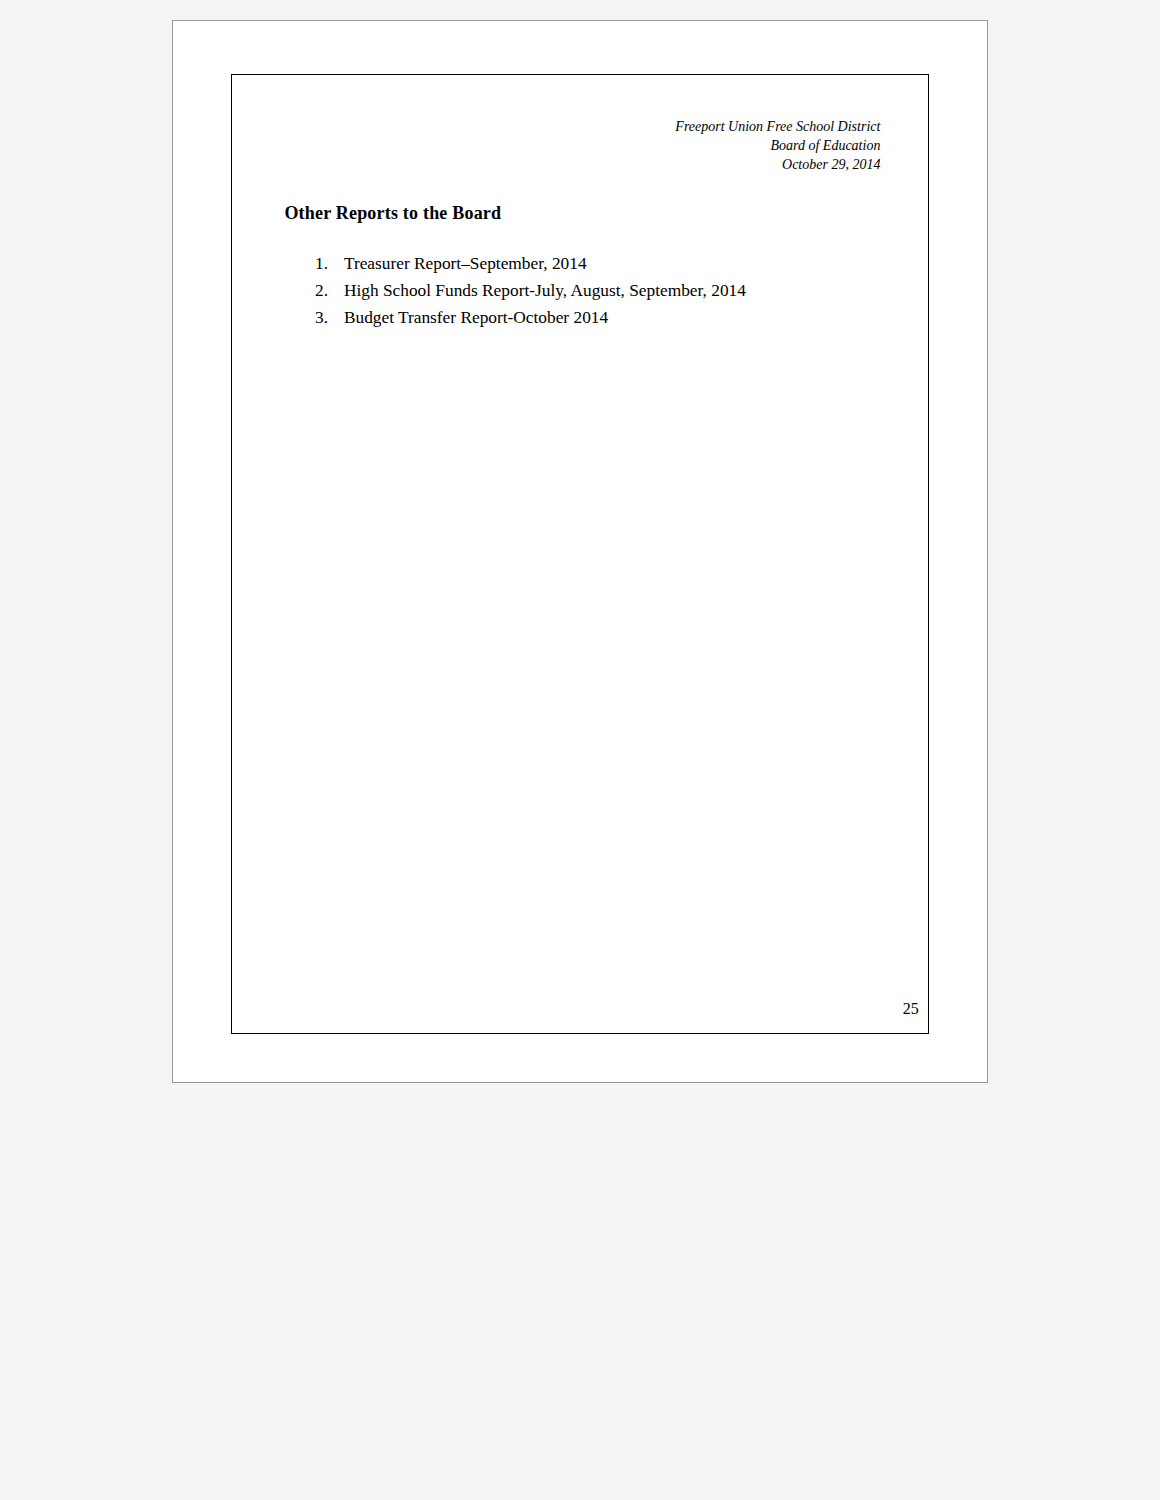Freeport Union Free School District
Board of Education
October 29, 2014
Other Reports to the Board
Treasurer Report–September, 2014
High School Funds Report-July, August, September, 2014
Budget Transfer Report-October 2014
25